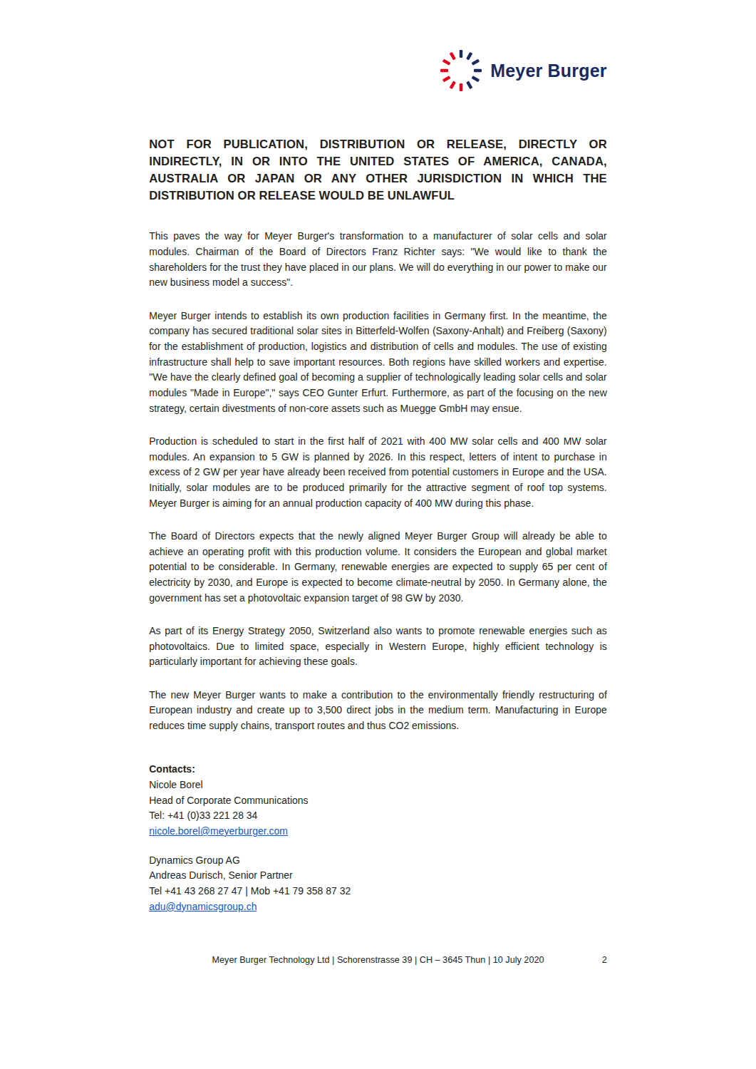Meyer Burger
NOT FOR PUBLICATION, DISTRIBUTION OR RELEASE, DIRECTLY OR INDIRECTLY, IN OR INTO THE UNITED STATES OF AMERICA, CANADA, AUSTRALIA OR JAPAN OR ANY OTHER JURISDICTION IN WHICH THE DISTRIBUTION OR RELEASE WOULD BE UNLAWFUL
This paves the way for Meyer Burger's transformation to a manufacturer of solar cells and solar modules. Chairman of the Board of Directors Franz Richter says: "We would like to thank the shareholders for the trust they have placed in our plans. We will do everything in our power to make our new business model a success".
Meyer Burger intends to establish its own production facilities in Germany first. In the meantime, the company has secured traditional solar sites in Bitterfeld-Wolfen (Saxony-Anhalt) and Freiberg (Saxony) for the establishment of production, logistics and distribution of cells and modules. The use of existing infrastructure shall help to save important resources. Both regions have skilled workers and expertise. "We have the clearly defined goal of becoming a supplier of technologically leading solar cells and solar modules "Made in Europe"," says CEO Gunter Erfurt. Furthermore, as part of the focusing on the new strategy, certain divestments of non-core assets such as Muegge GmbH may ensue.
Production is scheduled to start in the first half of 2021 with 400 MW solar cells and 400 MW solar modules. An expansion to 5 GW is planned by 2026. In this respect, letters of intent to purchase in excess of 2 GW per year have already been received from potential customers in Europe and the USA. Initially, solar modules are to be produced primarily for the attractive segment of roof top systems. Meyer Burger is aiming for an annual production capacity of 400 MW during this phase.
The Board of Directors expects that the newly aligned Meyer Burger Group will already be able to achieve an operating profit with this production volume. It considers the European and global market potential to be considerable. In Germany, renewable energies are expected to supply 65 per cent of electricity by 2030, and Europe is expected to become climate-neutral by 2050. In Germany alone, the government has set a photovoltaic expansion target of 98 GW by 2030.
As part of its Energy Strategy 2050, Switzerland also wants to promote renewable energies such as photovoltaics. Due to limited space, especially in Western Europe, highly efficient technology is particularly important for achieving these goals.
The new Meyer Burger wants to make a contribution to the environmentally friendly restructuring of European industry and create up to 3,500 direct jobs in the medium term. Manufacturing in Europe reduces time supply chains, transport routes and thus CO2 emissions.
Contacts:
Nicole Borel
Head of Corporate Communications
Tel: +41 (0)33 221 28 34
nicole.borel@meyerburger.com
Dynamics Group AG
Andreas Durisch, Senior Partner
Tel +41 43 268 27 47 | Mob +41 79 358 87 32
adu@dynamicsgroup.ch
Meyer Burger Technology Ltd | Schorenstrasse 39 | CH – 3645 Thun | 10 July 2020
2